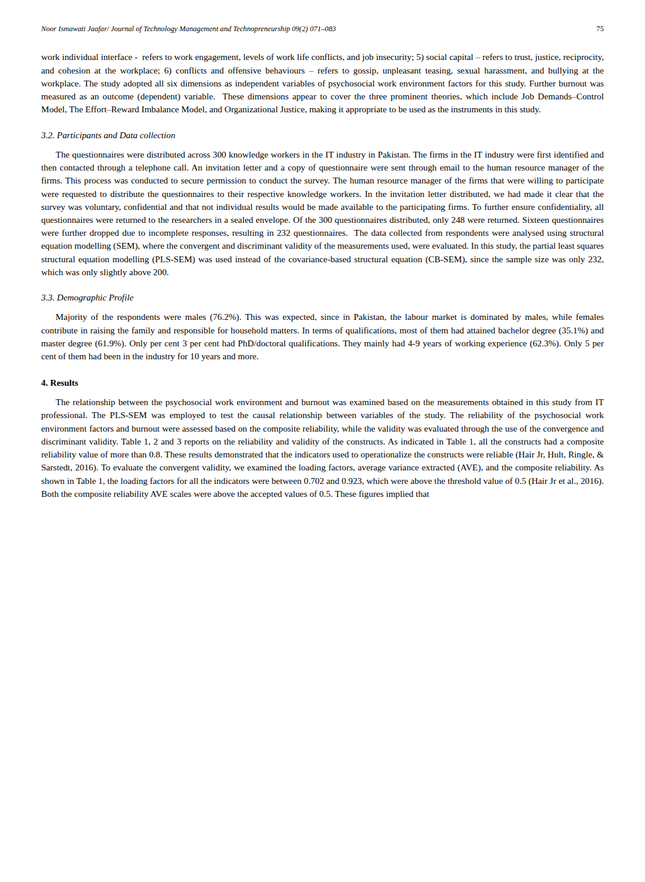Noor Ismawati Jaafar/ Journal of Technology Management and Technopreneurship 09(2) 071–083 75
work individual interface - refers to work engagement, levels of work life conflicts, and job insecurity; 5) social capital – refers to trust, justice, reciprocity, and cohesion at the workplace; 6) conflicts and offensive behaviours – refers to gossip, unpleasant teasing, sexual harassment, and bullying at the workplace. The study adopted all six dimensions as independent variables of psychosocial work environment factors for this study. Further burnout was measured as an outcome (dependent) variable. These dimensions appear to cover the three prominent theories, which include Job Demands–Control Model, The Effort–Reward Imbalance Model, and Organizational Justice, making it appropriate to be used as the instruments in this study.
3.2. Participants and Data collection
The questionnaires were distributed across 300 knowledge workers in the IT industry in Pakistan. The firms in the IT industry were first identified and then contacted through a telephone call. An invitation letter and a copy of questionnaire were sent through email to the human resource manager of the firms. This process was conducted to secure permission to conduct the survey. The human resource manager of the firms that were willing to participate were requested to distribute the questionnaires to their respective knowledge workers. In the invitation letter distributed, we had made it clear that the survey was voluntary, confidential and that not individual results would be made available to the participating firms. To further ensure confidentiality, all questionnaires were returned to the researchers in a sealed envelope. Of the 300 questionnaires distributed, only 248 were returned. Sixteen questionnaires were further dropped due to incomplete responses, resulting in 232 questionnaires. The data collected from respondents were analysed using structural equation modelling (SEM), where the convergent and discriminant validity of the measurements used, were evaluated. In this study, the partial least squares structural equation modelling (PLS-SEM) was used instead of the covariance-based structural equation (CB-SEM), since the sample size was only 232, which was only slightly above 200.
3.3. Demographic Profile
Majority of the respondents were males (76.2%). This was expected, since in Pakistan, the labour market is dominated by males, while females contribute in raising the family and responsible for household matters. In terms of qualifications, most of them had attained bachelor degree (35.1%) and master degree (61.9%). Only per cent 3 per cent had PhD/doctoral qualifications. They mainly had 4-9 years of working experience (62.3%). Only 5 per cent of them had been in the industry for 10 years and more.
4. Results
The relationship between the psychosocial work environment and burnout was examined based on the measurements obtained in this study from IT professional. The PLS-SEM was employed to test the causal relationship between variables of the study. The reliability of the psychosocial work environment factors and burnout were assessed based on the composite reliability, while the validity was evaluated through the use of the convergence and discriminant validity. Table 1, 2 and 3 reports on the reliability and validity of the constructs. As indicated in Table 1, all the constructs had a composite reliability value of more than 0.8. These results demonstrated that the indicators used to operationalize the constructs were reliable (Hair Jr, Hult, Ringle, & Sarstedt, 2016). To evaluate the convergent validity, we examined the loading factors, average variance extracted (AVE), and the composite reliability. As shown in Table 1, the loading factors for all the indicators were between 0.702 and 0.923, which were above the threshold value of 0.5 (Hair Jr et al., 2016). Both the composite reliability AVE scales were above the accepted values of 0.5. These figures implied that